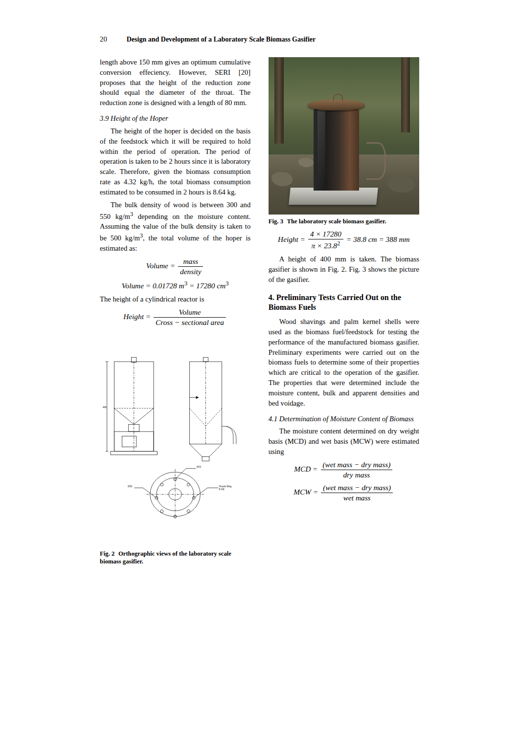20
Design and Development of a Laboratory Scale Biomass Gasifier
length above 150 mm gives an optimum cumulative conversion effeciency. However, SERI [20] proposes that the height of the reduction zone should equal the diameter of the throat. The reduction zone is designed with a length of 80 mm.
3.9 Height of the Hoper
The height of the hoper is decided on the basis of the feedstock which it will be required to hold within the period of operation. The period of operation is taken to be 2 hours since it is laboratory scale. Therefore, given the biomass consumption rate as 4.32 kg/h, the total biomass consumption estimated to be consumed in 2 hours is 8.64 kg.
The bulk density of wood is between 300 and 550 kg/m3 depending on the moisture content. Assuming the value of the bulk density is taken to be 500 kg/m3, the total volume of the hoper is estimated as:
Volume = mass density
Volume = 0.01728 m3 = 17280 cm3
The height of a cylindrical reactor is
Height = Volume Cross − sectional area
Nozzle Ring 8 Off Ø10 Ø50 400
Fig. 2 Orthographic views of the laboratory scale biomass gasifier.
Fig. 3 The laboratory scale biomass gasifier.
Height = 4 × 17280 π × 23.82 = 38.8 cm = 388 mm
A height of 400 mm is taken. The biomass gasifier is shown in Fig. 2. Fig. 3 shows the picture of the gasifier.
4. Preliminary Tests Carried Out on the Biomass Fuels
Wood shavings and palm kernel shells were used as the biomass fuel/feedstock for testing the performance of the manufactured biomass gasifier. Preliminary experiments were carried out on the biomass fuels to determine some of their properties which are critical to the operation of the gasifier. The properties that were determined include the moisture content, bulk and apparent densities and bed voidage.
4.1 Determination of Moisture Content of Biomass
The moisture content determined on dry weight basis (MCD) and wet basis (MCW) were estimated using
MCD = (wet mass − dry mass) dry mass
MCW = (wet mass − dry mass) wet mass